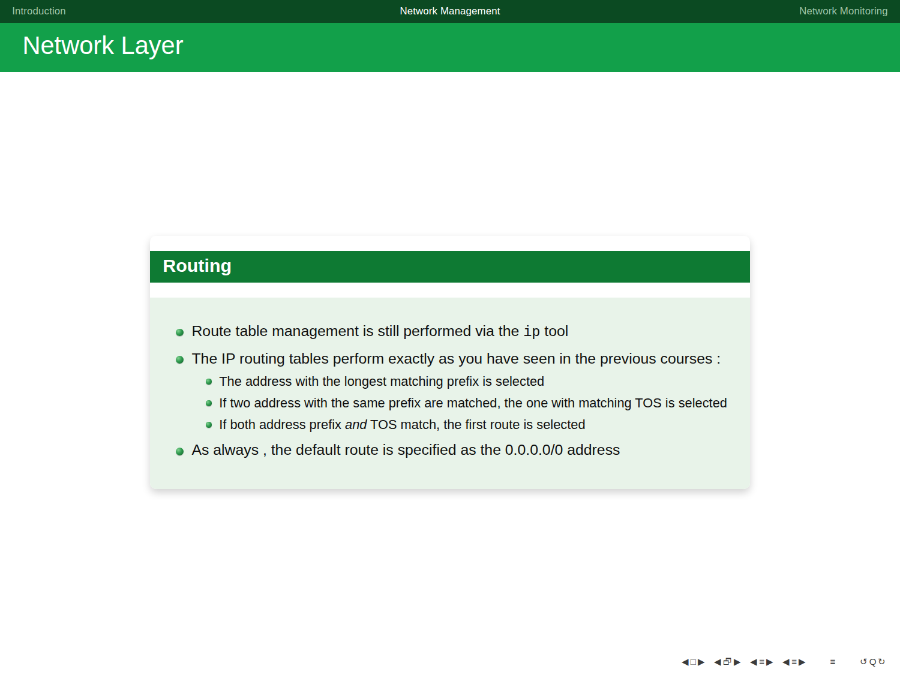Introduction Network Management Network Monitoring
Network Layer
Routing
Route table management is still performed via the ip tool
The IP routing tables perform exactly as you have seen in the previous courses :
The address with the longest matching prefix is selected
If two address with the same prefix are matched, the one with matching TOS is selected
If both address prefix and TOS match, the first route is selected
As always , the default route is specified as the 0.0.0.0/0 address
◀□▶ ◀🗗▶ ◀≡▶ ◀≡▶ ≡ ↺Q↻